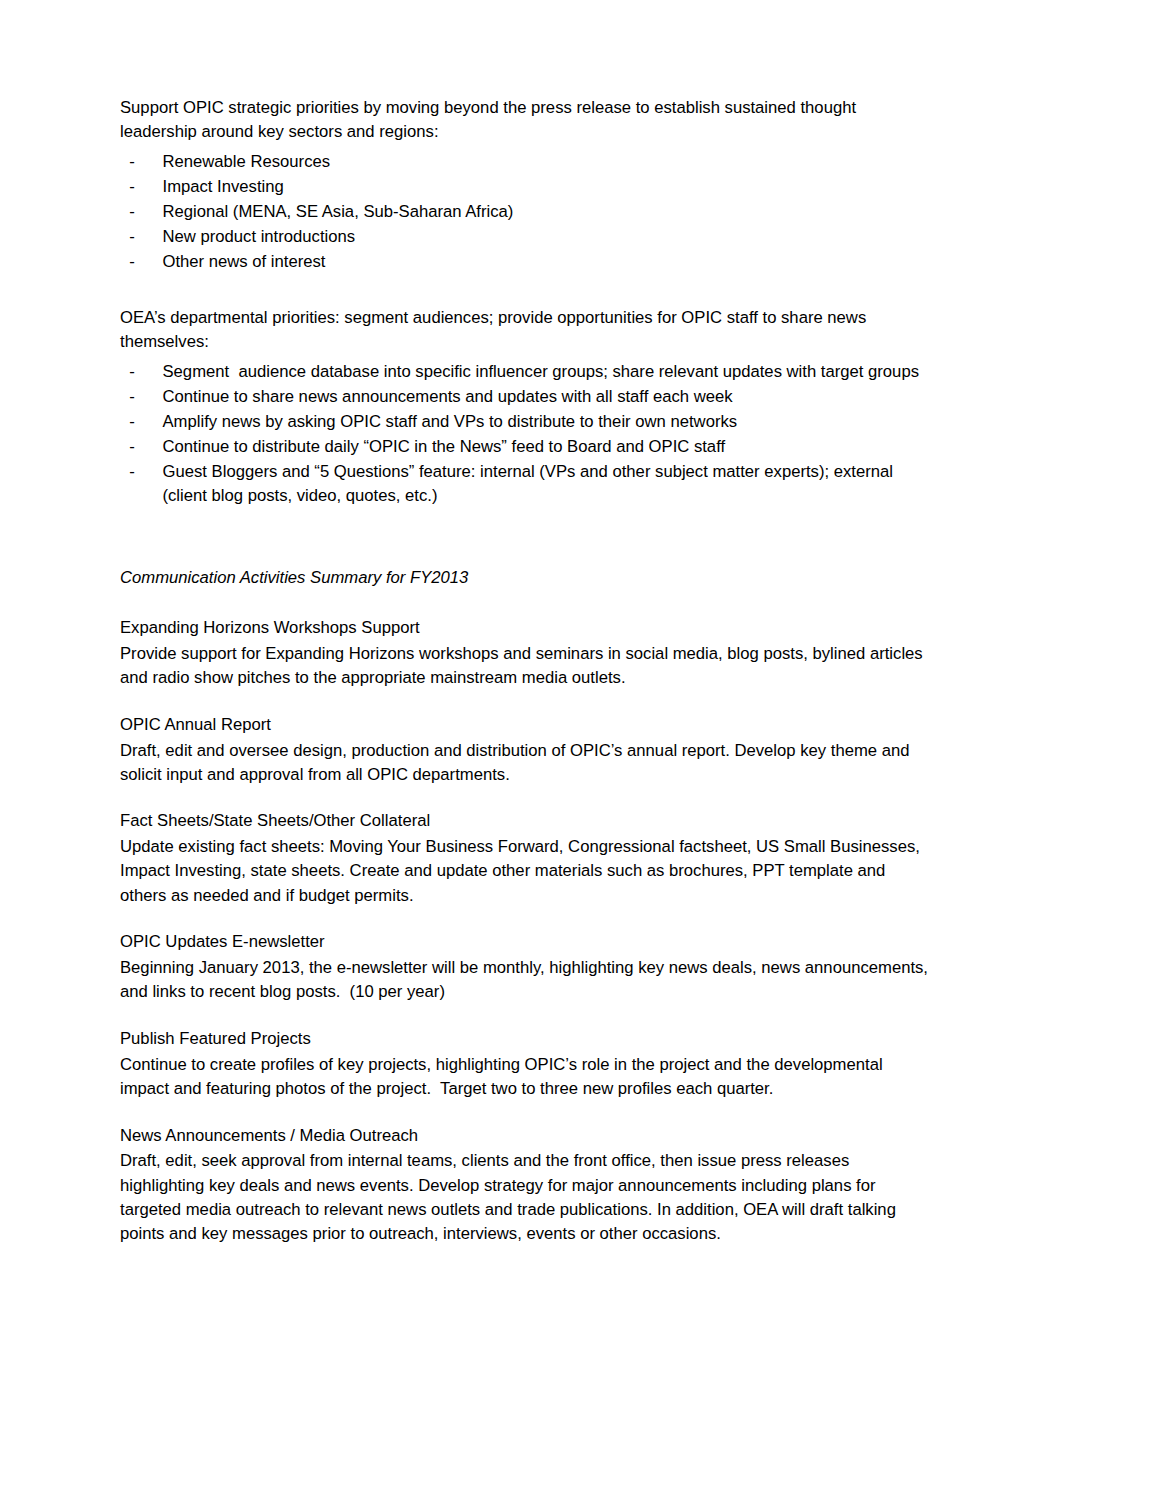Support OPIC strategic priorities by moving beyond the press release to establish sustained thought leadership around key sectors and regions:
Renewable Resources
Impact Investing
Regional (MENA, SE Asia, Sub-Saharan Africa)
New product introductions
Other news of interest
OEA’s departmental priorities: segment audiences; provide opportunities for OPIC staff to share news themselves:
Segment audience database into specific influencer groups; share relevant updates with target groups
Continue to share news announcements and updates with all staff each week
Amplify news by asking OPIC staff and VPs to distribute to their own networks
Continue to distribute daily “OPIC in the News” feed to Board and OPIC staff
Guest Bloggers and “5 Questions” feature: internal (VPs and other subject matter experts); external (client blog posts, video, quotes, etc.)
Communication Activities Summary for FY2013
Expanding Horizons Workshops Support
Provide support for Expanding Horizons workshops and seminars in social media, blog posts, bylined articles and radio show pitches to the appropriate mainstream media outlets.
OPIC Annual Report
Draft, edit and oversee design, production and distribution of OPIC’s annual report. Develop key theme and solicit input and approval from all OPIC departments.
Fact Sheets/State Sheets/Other Collateral
Update existing fact sheets: Moving Your Business Forward, Congressional factsheet, US Small Businesses, Impact Investing, state sheets. Create and update other materials such as brochures, PPT template and others as needed and if budget permits.
OPIC Updates E-newsletter
Beginning January 2013, the e-newsletter will be monthly, highlighting key news deals, news announcements, and links to recent blog posts. (10 per year)
Publish Featured Projects
Continue to create profiles of key projects, highlighting OPIC’s role in the project and the developmental impact and featuring photos of the project. Target two to three new profiles each quarter.
News Announcements / Media Outreach
Draft, edit, seek approval from internal teams, clients and the front office, then issue press releases highlighting key deals and news events. Develop strategy for major announcements including plans for targeted media outreach to relevant news outlets and trade publications. In addition, OEA will draft talking points and key messages prior to outreach, interviews, events or other occasions.